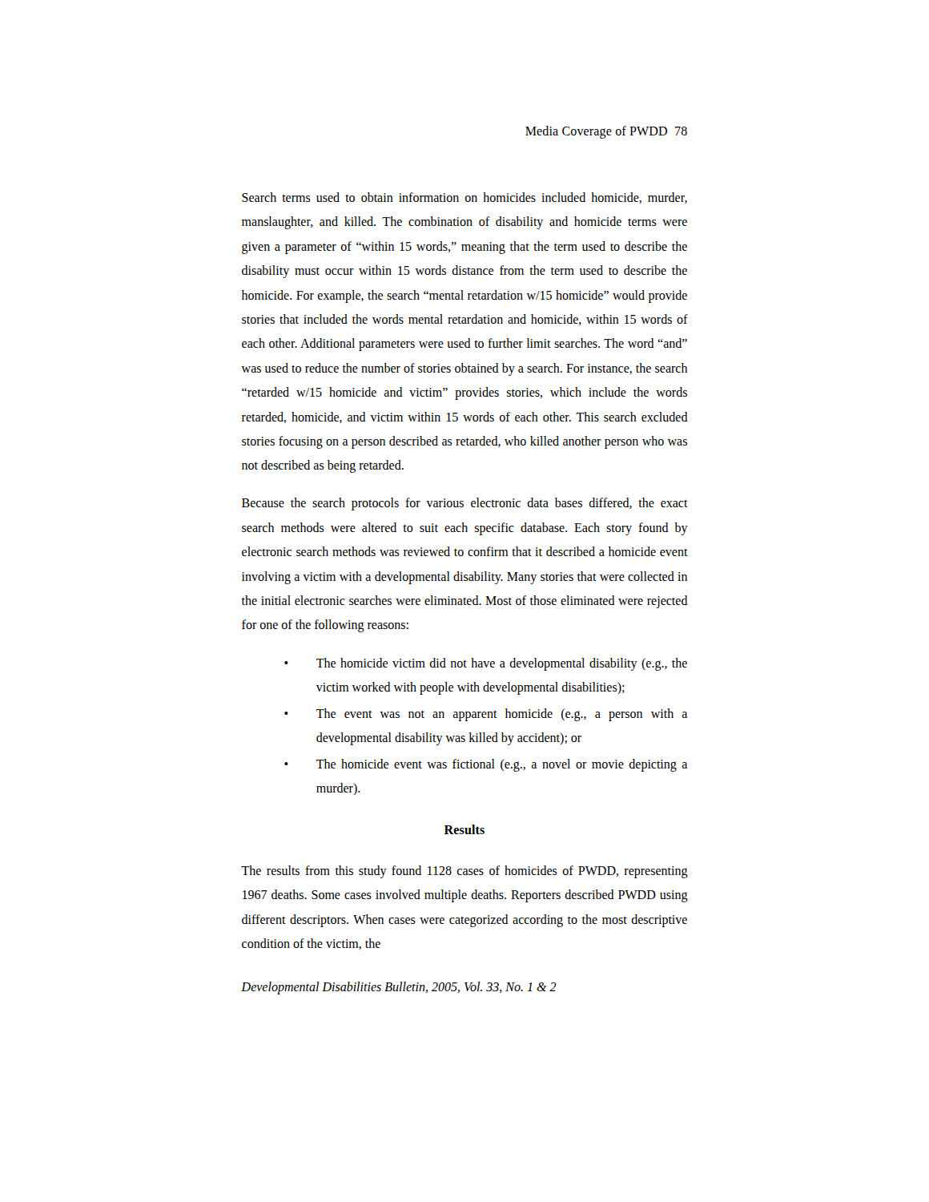Media Coverage of PWDD 78
Search terms used to obtain information on homicides included homicide, murder, manslaughter, and killed. The combination of disability and homicide terms were given a parameter of “within 15 words,” meaning that the term used to describe the disability must occur within 15 words distance from the term used to describe the homicide. For example, the search “mental retardation w/15 homicide” would provide stories that included the words mental retardation and homicide, within 15 words of each other. Additional parameters were used to further limit searches. The word “and” was used to reduce the number of stories obtained by a search. For instance, the search “retarded w/15 homicide and victim” provides stories, which include the words retarded, homicide, and victim within 15 words of each other. This search excluded stories focusing on a person described as retarded, who killed another person who was not described as being retarded.
Because the search protocols for various electronic data bases differed, the exact search methods were altered to suit each specific database. Each story found by electronic search methods was reviewed to confirm that it described a homicide event involving a victim with a developmental disability. Many stories that were collected in the initial electronic searches were eliminated. Most of those eliminated were rejected for one of the following reasons:
The homicide victim did not have a developmental disability (e.g., the victim worked with people with developmental disabilities);
The event was not an apparent homicide (e.g., a person with a developmental disability was killed by accident); or
The homicide event was fictional (e.g., a novel or movie depicting a murder).
Results
The results from this study found 1128 cases of homicides of PWDD, representing 1967 deaths. Some cases involved multiple deaths. Reporters described PWDD using different descriptors. When cases were categorized according to the most descriptive condition of the victim, the
Developmental Disabilities Bulletin, 2005, Vol. 33, No. 1 & 2